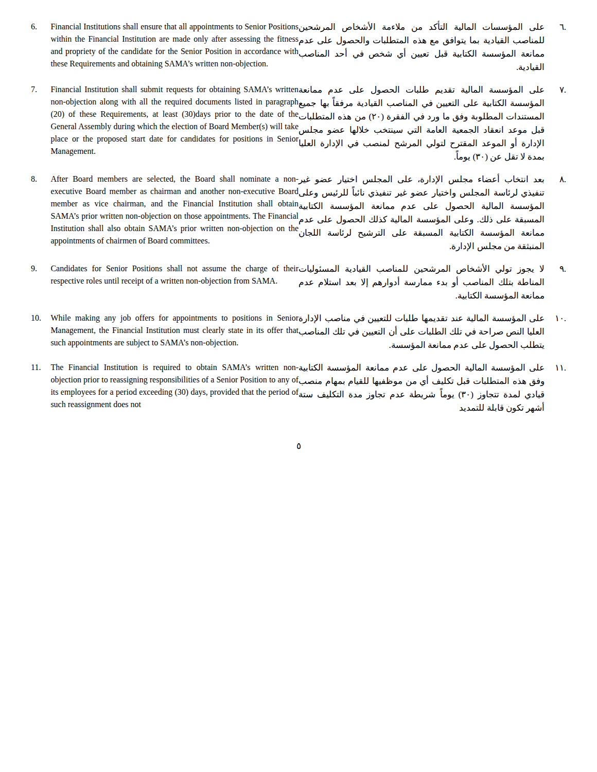| 6. Financial Institutions shall ensure that all appointments to Senior Positions within the Financial Institution are made only after assessing the fitness and propriety of the candidate for the Senior Position in accordance with these Requirements and obtaining SAMA’s written non-objection. | .٦ على المؤسسات المالية التأكد من ملاءمة الأشخاص المرشحين للمناصب القيادية بما يتوافق مع هذه المتطلبات والحصول على عدم ممانعة المؤسسة الكتابية قبل تعيين أي شخص في أحد المناصب القيادية. |
| 7. Financial Institution shall submit requests for obtaining SAMA’s written non-objection along with all the required documents listed in paragraph (20) of these Requirements, at least (30)days prior to the date of the General Assembly during which the election of Board Member(s) will take place or the proposed start date for candidates for positions in Senior Management. | .٧ على المؤسسة المالية تقديم طلبات الحصول على عدم ممانعة المؤسسة الكتابية على التعيين في المناصب القيادية مرفقاً بها جميع المستندات المطلوبة وفق ما ورد في الفقرة (٢٠) من هذه المتطلبات قبل موعد انعقاد الجمعية العامة التي سينتخب خلالها عضو مجلس الإدارة أو الموعد المقترح لتولي المرشح لمنصب في الإدارة العليا بمدة لا تقل عن (٣٠) يوماً. |
| 8. After Board members are selected, the Board shall nominate a non-executive Board member as chairman and another non-executive Board member as vice chairman, and the Financial Institution shall obtain SAMA’s prior written non-objection on those appointments. The Financial Institution shall also obtain SAMA’s prior written non-objection on the appointments of chairmen of Board committees. | .٨ بعد انتخاب أعضاء مجلس الإدارة، على المجلس اختيار عضو غير تنفيذي لرئاسة المجلس واختيار عضو غير تنفيذي نائباً للرئيس وعلى المؤسسة المالية الحصول على عدم ممانعة المؤسسة الكتابية المسبقة على ذلك. وعلى المؤسسة المالية كذلك الحصول على عدم ممانعة المؤسسة الكتابية المسبقة على الترشيح لرئاسة اللجان المنبثقة من مجلس الإدارة. |
| 9. Candidates for Senior Positions shall not assume the charge of their respective roles until receipt of a written non-objection from SAMA. | .٩ لا يجوز تولي الأشخاص المرشحين للمناصب القيادية المسئوليات المناطة بتلك المناصب أو بدء ممارسة أدوارهم إلا بعد استلام عدم ممانعة المؤسسة الكتابية. |
| 10. While making any job offers for appointments to positions in Senior Management, the Financial Institution must clearly state in its offer that such appointments are subject to SAMA’s non-objection. | .١٠ على المؤسسة المالية عند تقديمها طلبات للتعيين في مناصب الإدارة العليا النص صراحة في تلك الطلبات على أن التعيين في تلك المناصب يتطلب الحصول على عدم ممانعة المؤسسة. |
| 11. The Financial Institution is required to obtain SAMA’s written non-objection prior to reassigning responsibilities of a Senior Position to any of its employees for a period exceeding (30) days, provided that the period of such reassignment does not | .١١ على المؤسسة المالية الحصول على عدم ممانعة المؤسسة الكتابية وفق هذه المتطلبات قبل تكليف أي من موظفيها للقيام بمهام منصب قيادي لمدة تتجاوز (٣٠) يوماً شريطة عدم تجاوز مدة التكليف ستة أشهر تكون قابلة للتمديد |
٥